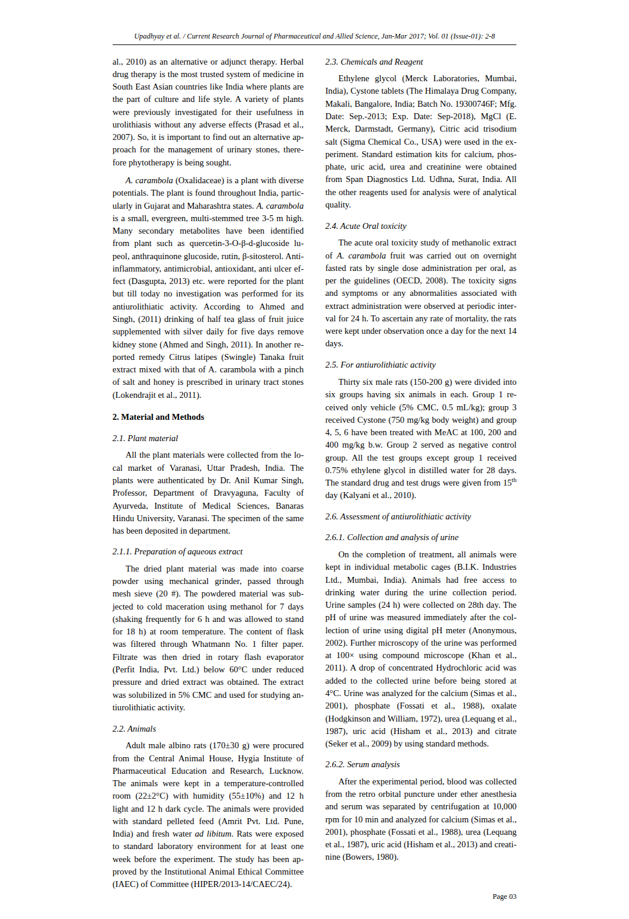Upadhyay et al. / Current Research Journal of Pharmaceutical and Allied Science, Jan-Mar 2017; Vol. 01 (Issue-01): 2-8
al., 2010) as an alternative or adjunct therapy. Herbal drug therapy is the most trusted system of medicine in South East Asian countries like India where plants are the part of culture and life style. A variety of plants were previously investigated for their usefulness in urolithiasis without any adverse effects (Prasad et al., 2007). So, it is important to find out an alternative approach for the management of urinary stones, therefore phytotherapy is being sought.
A. carambola (Oxalidaceae) is a plant with diverse potentials. The plant is found throughout India, particularly in Gujarat and Maharashtra states. A. carambola is a small, evergreen, multi-stemmed tree 3-5 m high. Many secondary metabolites have been identified from plant such as quercetin-3-O-β-d-glucoside lupeol, anthraquinone glucoside, rutin, β-sitosterol. Anti-inflammatory, antimicrobial, antioxidant, anti ulcer effect (Dasgupta, 2013) etc. were reported for the plant but till today no investigation was performed for its antiurolithiatic activity. According to Ahmed and Singh, (2011) drinking of half tea glass of fruit juice supplemented with silver daily for five days remove kidney stone (Ahmed and Singh, 2011). In another reported remedy Citrus latipes (Swingle) Tanaka fruit extract mixed with that of A. carambola with a pinch of salt and honey is prescribed in urinary tract stones (Lokendrajit et al., 2011).
2. Material and Methods
2.1. Plant material
All the plant materials were collected from the local market of Varanasi, Uttar Pradesh, India. The plants were authenticated by Dr. Anil Kumar Singh, Professor, Department of Dravyaguna, Faculty of Ayurveda, Institute of Medical Sciences, Banaras Hindu University, Varanasi. The specimen of the same has been deposited in department.
2.1.1. Preparation of aqueous extract
The dried plant material was made into coarse powder using mechanical grinder, passed through mesh sieve (20 #). The powdered material was subjected to cold maceration using methanol for 7 days (shaking frequently for 6 h and was allowed to stand for 18 h) at room temperature. The content of flask was filtered through Whatmann No. 1 filter paper. Filtrate was then dried in rotary flash evaporator (Perfit India, Pvt. Ltd.) below 60°C under reduced pressure and dried extract was obtained. The extract was solubilized in 5% CMC and used for studying antiurolithiatic activity.
2.2. Animals
Adult male albino rats (170±30 g) were procured from the Central Animal House, Hygia Institute of Pharmaceutical Education and Research, Lucknow. The animals were kept in a temperature-controlled room (22±2°C) with humidity (55±10%) and 12 h light and 12 h dark cycle. The animals were provided with standard pelleted feed (Amrit Pvt. Ltd. Pune, India) and fresh water ad libitum. Rats were exposed to standard laboratory environment for at least one week before the experiment. The study has been approved by the Institutional Animal Ethical Committee (IAEC) of Committee (HIPER/2013-14/CAEC/24).
2.3. Chemicals and Reagent
Ethylene glycol (Merck Laboratories, Mumbai, India), Cystone tablets (The Himalaya Drug Company, Makali, Bangalore, India; Batch No. 19300746F; Mfg. Date: Sep.-2013; Exp. Date: Sep-2018), MgCl (E. Merck, Darmstadt, Germany), Citric acid trisodium salt (Sigma Chemical Co., USA) were used in the experiment. Standard estimation kits for calcium, phosphate, uric acid, urea and creatinine were obtained from Span Diagnostics Ltd. Udhna, Surat, India. All the other reagents used for analysis were of analytical quality.
2.4. Acute Oral toxicity
The acute oral toxicity study of methanolic extract of A. carambola fruit was carried out on overnight fasted rats by single dose administration per oral, as per the guidelines (OECD, 2008). The toxicity signs and symptoms or any abnormalities associated with extract administration were observed at periodic interval for 24 h. To ascertain any rate of mortality, the rats were kept under observation once a day for the next 14 days.
2.5. For antiurolithiatic activity
Thirty six male rats (150-200 g) were divided into six groups having six animals in each. Group 1 received only vehicle (5% CMC, 0.5 mL/kg); group 3 received Cystone (750 mg/kg body weight) and group 4, 5, 6 have been treated with MeAC at 100, 200 and 400 mg/kg b.w. Group 2 served as negative control group. All the test groups except group 1 received 0.75% ethylene glycol in distilled water for 28 days. The standard drug and test drugs were given from 15th day (Kalyani et al., 2010).
2.6. Assessment of antiurolithiatic activity
2.6.1. Collection and analysis of urine
On the completion of treatment, all animals were kept in individual metabolic cages (B.I.K. Industries Ltd., Mumbai, India). Animals had free access to drinking water during the urine collection period. Urine samples (24 h) were collected on 28th day. The pH of urine was measured immediately after the collection of urine using digital pH meter (Anonymous, 2002). Further microscopy of the urine was performed at 100× using compound microscope (Khan et al., 2011). A drop of concentrated Hydrochloric acid was added to the collected urine before being stored at 4°C. Urine was analyzed for the calcium (Simas et al., 2001), phosphate (Fossati et al., 1988), oxalate (Hodgkinson and William, 1972), urea (Lequang et al., 1987), uric acid (Hisham et al., 2013) and citrate (Seker et al., 2009) by using standard methods.
2.6.2. Serum analysis
After the experimental period, blood was collected from the retro orbital puncture under ether anesthesia and serum was separated by centrifugation at 10,000 rpm for 10 min and analyzed for calcium (Simas et al., 2001), phosphate (Fossati et al., 1988), urea (Lequang et al., 1987), uric acid (Hisham et al., 2013) and creatinine (Bowers, 1980).
Page 03